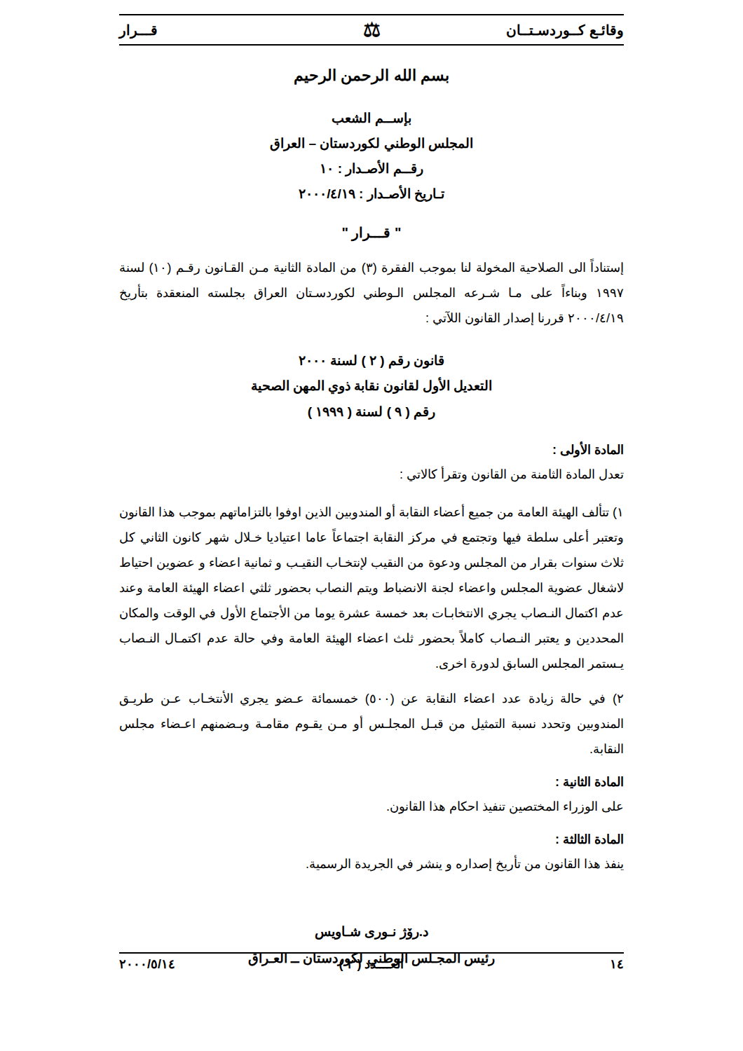وقائـع كــوردسـتــان
⚖
قـــرار
بسم الله الرحمن الرحيم
بإســم الشعب
المجلس الوطني لكوردستان – العراق
رقــم الأصـدار : ١٠
تـاريخ الأصـدار : ٢٠٠٠/٤/١٩
" قـــرار "
إستناداً الى الصلاحية المخولة لنا بموجب الفقرة (٣) من المادة الثانية مـن القـانون رقـم (١٠) لسنة ١٩٩٧ وبناءاً على مـا شـرعه المجلس الـوطني لكوردسـتان العراق بجلسته المنعقدة بتأريخ ٢٠٠٠/٤/١٩ قررنا إصدار القانون اللآتي :
قانون رقم ( ٢ ) لسنة ٢٠٠٠
التعديل الأول لقانون نقابة ذوي المهن الصحية
رقم ( ٩ ) لسنة ( ١٩٩٩ )
المادة الأولى :
تعدل المادة الثامنة من القانون وتقرأ كالاتي :
١) تتألف الهيئة العامة من جميع أعضاء النقابة أو المندوبين الذين اوفوا بالتزاماتهم بموجب هذا القانون وتعتبر أعلى سلطة فيها وتجتمع في مركز النقابة اجتماعاً عاما اعتياديا خـلال شهر كانون الثاني كل ثلاث سنوات بقرار من المجلس ودعوة من النقيب لإنتخـاب النقيـب و ثمانية اعضاء و عضوين احتياط لاشغال عضوية المجلس واعضاء لجنة الانضباط ويتم النصاب بحضور ثلثي اعضاء الهيئة العامة وعند عدم اكتمال النـصاب يجري الانتخابـات بعد خمسة عشرة يوما من الأجتماع الأول في الوقت والمكان المحددين و يعتبر النـصاب كاملاً بحضور ثلث اعضاء الهيئة العامة وفي حالة عدم اكتمـال النـصاب يـستمر المجلس السابق لدورة اخرى.
٢) في حالة زيادة عدد اعضاء النقابة عن (٥٠٠) خمسمائة عـضو يجري الأنتخـاب عـن طريـق المندوبين وتحدد نسبة التمثيل من قبـل المجلـس أو مـن يقـوم مقامـة وبـضمنهم اعـضاء مجلس النقابة.
المادة الثانية :
على الوزراء المختصين تنفيذ احكام هذا القانون.
المادة الثالثة :
ينفذ هذا القانون من تأريخ إصداره و ينشر في الجريدة الرسمية.
د.رۆژ نـورى شـاويس
رئيس المجـلس الوطني لكوردستان ــ العـراق
١٤
العــــدد ( ٢ )
٢٠٠٠/٥/١٤